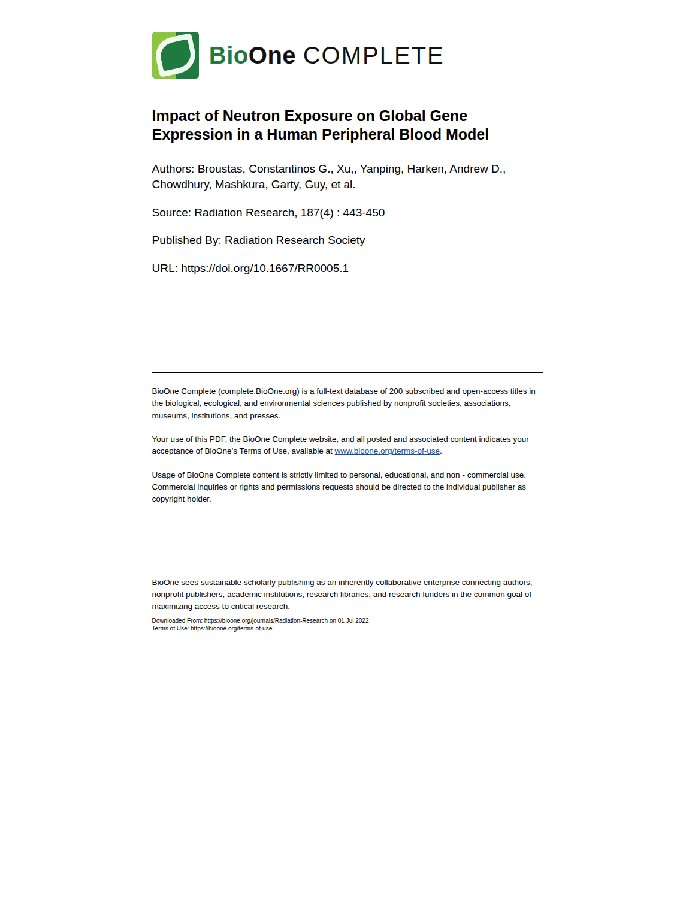Bio One COMPLETE
Impact of Neutron Exposure on Global Gene Expression in a Human Peripheral Blood Model
Authors: Broustas, Constantinos G., Xu,, Yanping, Harken, Andrew D., Chowdhury, Mashkura, Garty, Guy, et al.
Source: Radiation Research, 187(4) : 443-450
Published By: Radiation Research Society
URL: https://doi.org/10.1667/RR0005.1
BioOne Complete (complete.BioOne.org) is a full-text database of 200 subscribed and open-access titles in the biological, ecological, and environmental sciences published by nonprofit societies, associations, museums, institutions, and presses.
Your use of this PDF, the BioOne Complete website, and all posted and associated content indicates your acceptance of BioOne’s Terms of Use, available at www.bioone.org/terms-of-use.
Usage of BioOne Complete content is strictly limited to personal, educational, and non - commercial use. Commercial inquiries or rights and permissions requests should be directed to the individual publisher as copyright holder.
BioOne sees sustainable scholarly publishing as an inherently collaborative enterprise connecting authors, nonprofit publishers, academic institutions, research libraries, and research funders in the common goal of maximizing access to critical research.
Downloaded From: https://bioone.org/journals/Radiation-Research on 01 Jul 2022
Terms of Use: https://bioone.org/terms-of-use